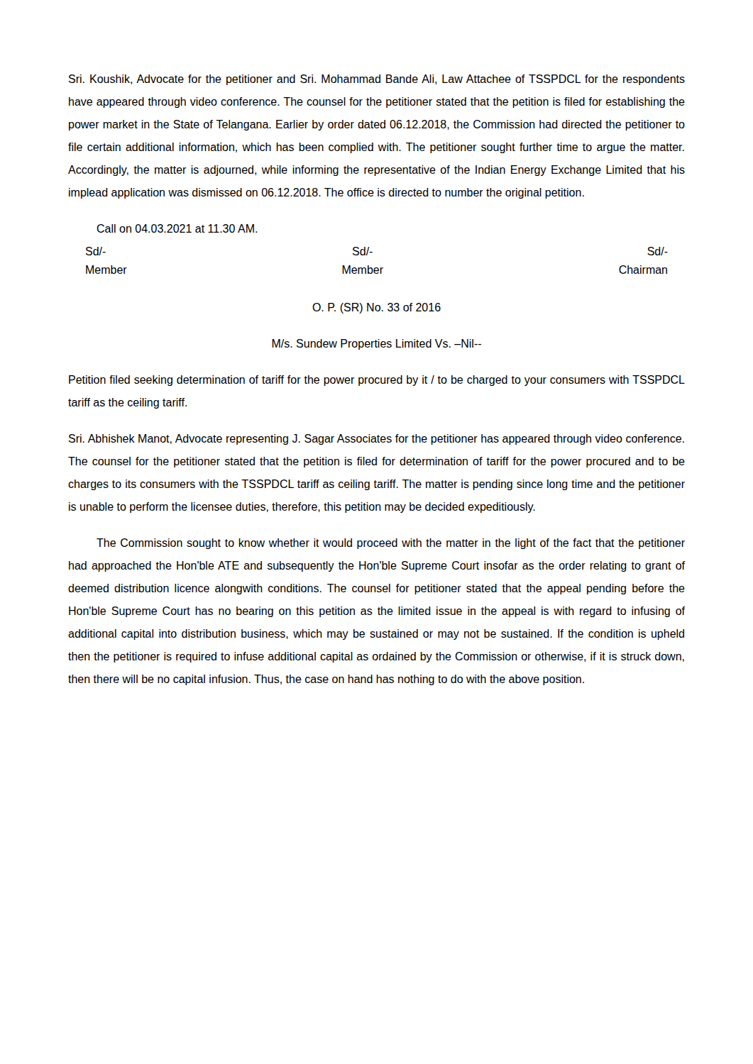Sri. Koushik, Advocate for the petitioner and Sri. Mohammad Bande Ali, Law Attachee of TSSPDCL for the respondents have appeared through video conference. The counsel for the petitioner stated that the petition is filed for establishing the power market in the State of Telangana. Earlier by order dated 06.12.2018, the Commission had directed the petitioner to file certain additional information, which has been complied with. The petitioner sought further time to argue the matter. Accordingly, the matter is adjourned, while informing the representative of the Indian Energy Exchange Limited that his implead application was dismissed on 06.12.2018. The office is directed to number the original petition.
Call on 04.03.2021 at 11.30 AM.
| Sd/- | Sd/- | Sd/- |
| Member | Member | Chairman |
O. P. (SR) No. 33 of 2016
M/s. Sundew Properties Limited Vs. –Nil--
Petition filed seeking determination of tariff for the power procured by it / to be charged to your consumers with TSSPDCL tariff as the ceiling tariff.
Sri. Abhishek Manot, Advocate representing J. Sagar Associates for the petitioner has appeared through video conference. The counsel for the petitioner stated that the petition is filed for determination of tariff for the power procured and to be charges to its consumers with the TSSPDCL tariff as ceiling tariff. The matter is pending since long time and the petitioner is unable to perform the licensee duties, therefore, this petition may be decided expeditiously.
The Commission sought to know whether it would proceed with the matter in the light of the fact that the petitioner had approached the Hon'ble ATE and subsequently the Hon'ble Supreme Court insofar as the order relating to grant of deemed distribution licence alongwith conditions. The counsel for petitioner stated that the appeal pending before the Hon'ble Supreme Court has no bearing on this petition as the limited issue in the appeal is with regard to infusing of additional capital into distribution business, which may be sustained or may not be sustained. If the condition is upheld then the petitioner is required to infuse additional capital as ordained by the Commission or otherwise, if it is struck down, then there will be no capital infusion. Thus, the case on hand has nothing to do with the above position.